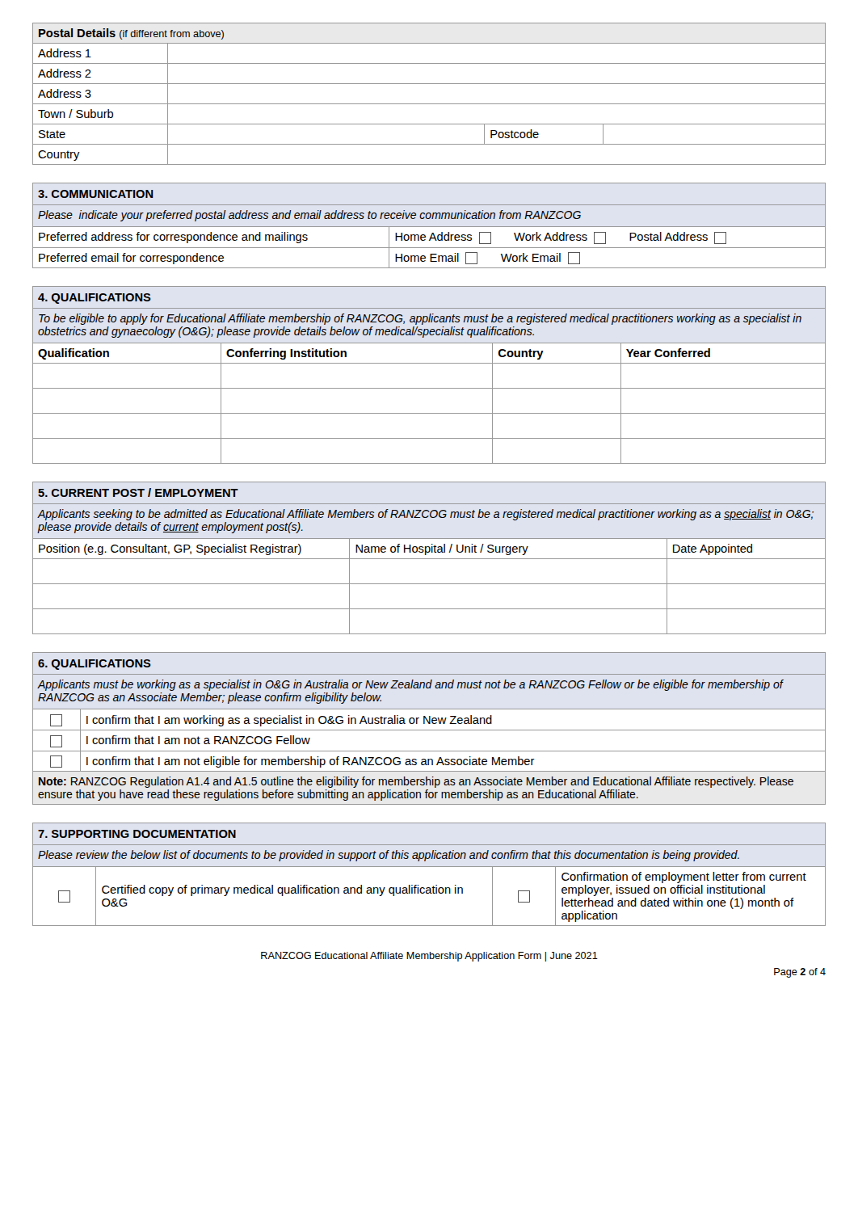| Postal Details (if different from above) |
| Address 1 | |
| Address 2 | |
| Address 3 | |
| Town / Suburb | |
| State | | Postcode | |
| Country | |
| 3. COMMUNICATION |
| Please indicate your preferred postal address and email address to receive communication from RANZCOG |
| Preferred address for correspondence and mailings | Home Address Work Address Postal Address |
| Preferred email for correspondence | Home Email Work Email |
| 4. QUALIFICATIONS |
| To be eligible to apply for Educational Affiliate membership of RANZCOG, applicants must be a registered medical practitioners working as a specialist in obstetrics and gynaecology (O&G); please provide details below of medical/specialist qualifications. |
| Qualification | Conferring Institution | Country | Year Conferred |
| 5. CURRENT POST / EMPLOYMENT |
| Applicants seeking to be admitted as Educational Affiliate Members of RANZCOG must be a registered medical practitioner working as a specialist in O&G; please provide details of current employment post(s). |
| Position (e.g. Consultant, GP, Specialist Registrar) | Name of Hospital / Unit / Surgery | Date Appointed |
| 6. QUALIFICATIONS |
| Applicants must be working as a specialist in O&G in Australia or New Zealand and must not be a RANZCOG Fellow or be eligible for membership of RANZCOG as an Associate Member; please confirm eligibility below. |
| | I confirm that I am working as a specialist in O&G in Australia or New Zealand |
| | I confirm that I am not a RANZCOG Fellow |
| | I confirm that I am not eligible for membership of RANZCOG as an Associate Member |
| Note: RANZCOG Regulation A1.4 and A1.5 outline the eligibility for membership as an Associate Member and Educational Affiliate respectively. Please ensure that you have read these regulations before submitting an application for membership as an Educational Affiliate. |
| 7. SUPPORTING DOCUMENTATION |
| Please review the below list of documents to be provided in support of this application and confirm that this documentation is being provided. |
| | Certified copy of primary medical qualification and any qualification in O&G | | Confirmation of employment letter from current employer, issued on official institutional letterhead and dated within one (1) month of application |
RANZCOG Educational Affiliate Membership Application Form | June 2021
Page 2 of 4